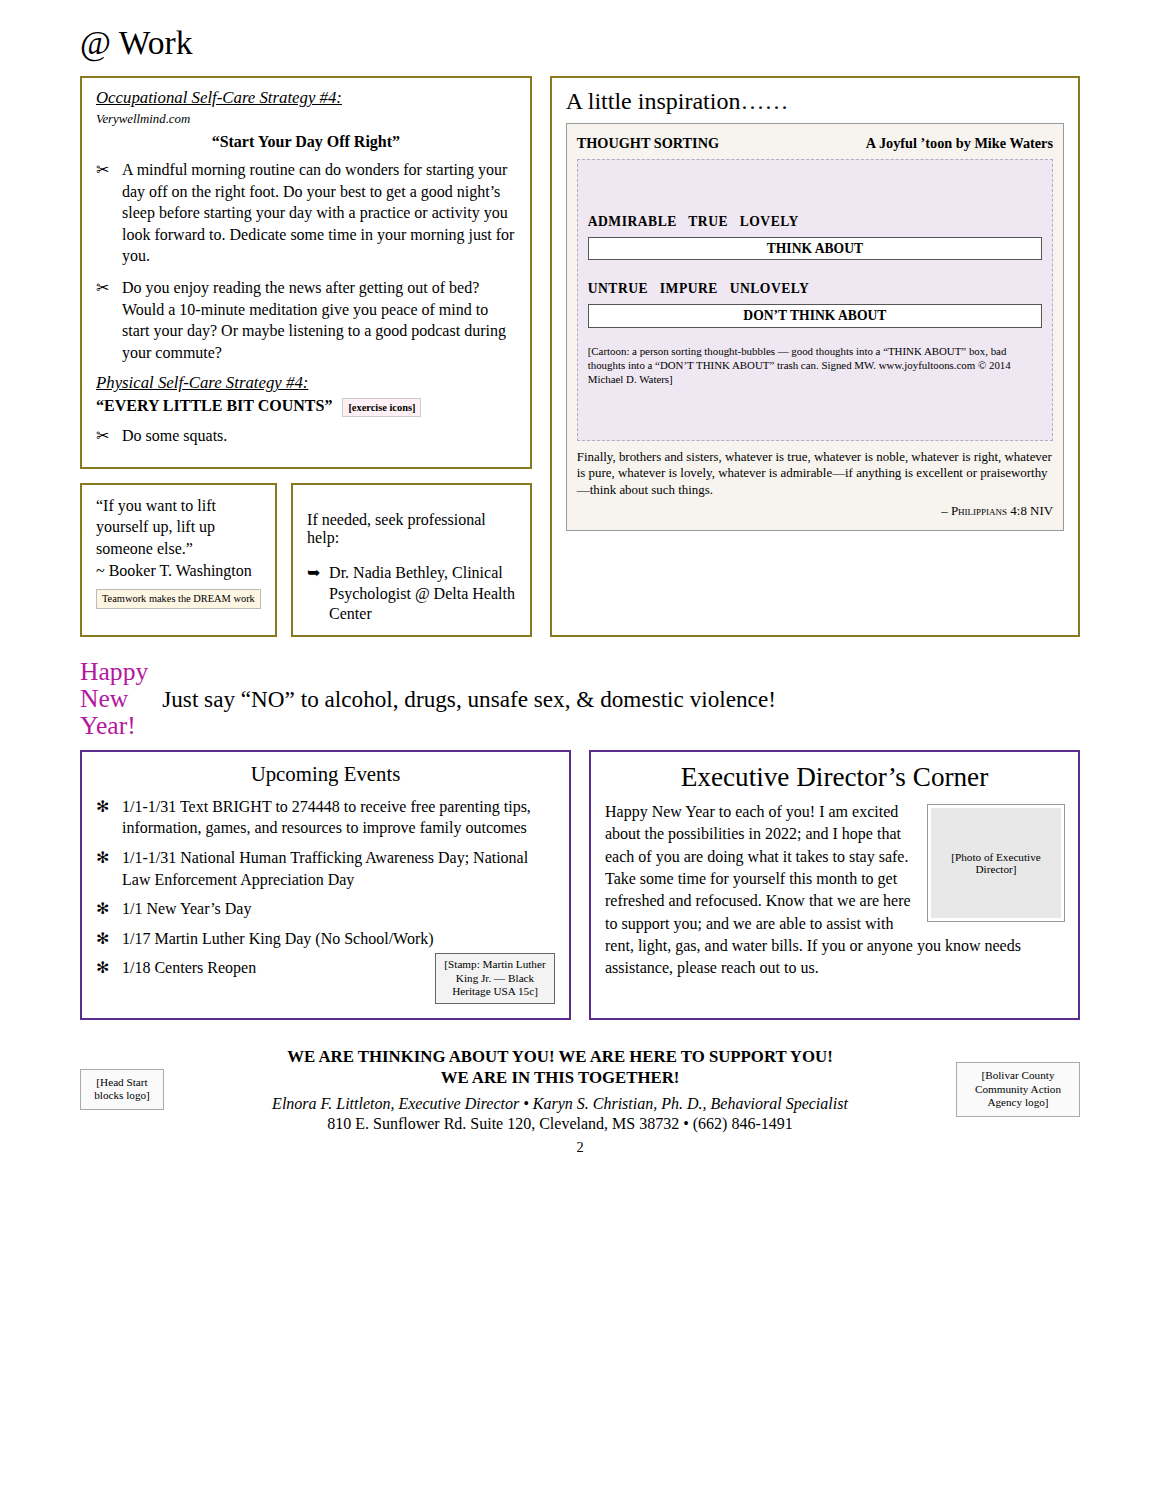@ Work
Occupational Self-Care Strategy #4:
Verywellmind.com
“Start Your Day Off Right”
A mindful morning routine can do wonders for starting your day off on the right foot. Do your best to get a good night’s sleep before starting your day with a practice or activity you look forward to. Dedicate some time in your morning just for you.
Do you enjoy reading the news after getting out of bed? Would a 10-minute meditation give you peace of mind to start your day? Or maybe listening to a good podcast during your commute?
Physical Self-Care Strategy #4:
“EVERY LITTLE BIT COUNTS” [exercise icons]
Do some squats.
“If you want to lift yourself up, lift up someone else.”
~ Booker T. Washington
Teamwork makes the DREAM work
If needed, seek professional help:
Dr. Nadia Bethley, Clinical Psychologist @ Delta Health Center
A little inspiration……
THOUGHT SORTING A Joyful ’toon by Mike Waters
ADMIRABLE TRUE LOVELY
THINK ABOUT
UNTRUE IMPURE UNLOVELY
DON’T THINK ABOUT
[Cartoon: a person sorting thought-bubbles — good thoughts into a “THINK ABOUT” box, bad thoughts into a “DON’T THINK ABOUT” trash can. Signed MW. www.joyfultoons.com © 2014 Michael D. Waters]
Finally, brothers and sisters, whatever is true, whatever is noble, whatever is right, whatever is pure, whatever is lovely, whatever is admirable—if anything is excellent or praiseworthy—think about such things. – Philippians 4:8 NIV
Happy
New
Year!
Just say “NO” to alcohol, drugs, unsafe sex, & domestic violence!
Upcoming Events
1/1-1/31 Text BRIGHT to 274448 to receive free parenting tips, information, games, and resources to improve family outcomes
1/1-1/31 National Human Trafficking Awareness Day; National Law Enforcement Appreciation Day
1/1 New Year’s Day
1/17 Martin Luther King Day (No School/Work) [Stamp: Martin Luther King Jr. — Black Heritage USA 15c]
1/18 Centers Reopen
Executive Director’s Corner
[Photo of Executive Director]
Happy New Year to each of you! I am excited about the possibilities in 2022; and I hope that each of you are doing what it takes to stay safe. Take some time for yourself this month to get refreshed and refocused. Know that we are here to support you; and we are able to assist with rent, light, gas, and water bills. If you or anyone you know needs assistance, please reach out to us.
[Head Start blocks logo]
WE ARE THINKING ABOUT YOU! WE ARE HERE TO SUPPORT YOU!
WE ARE IN THIS TOGETHER!
Elnora F. Littleton, Executive Director • Karyn S. Christian, Ph. D., Behavioral Specialist
810 E. Sunflower Rd. Suite 120, Cleveland, MS 38732 • (662) 846-1491
[Bolivar County Community Action Agency logo]
2